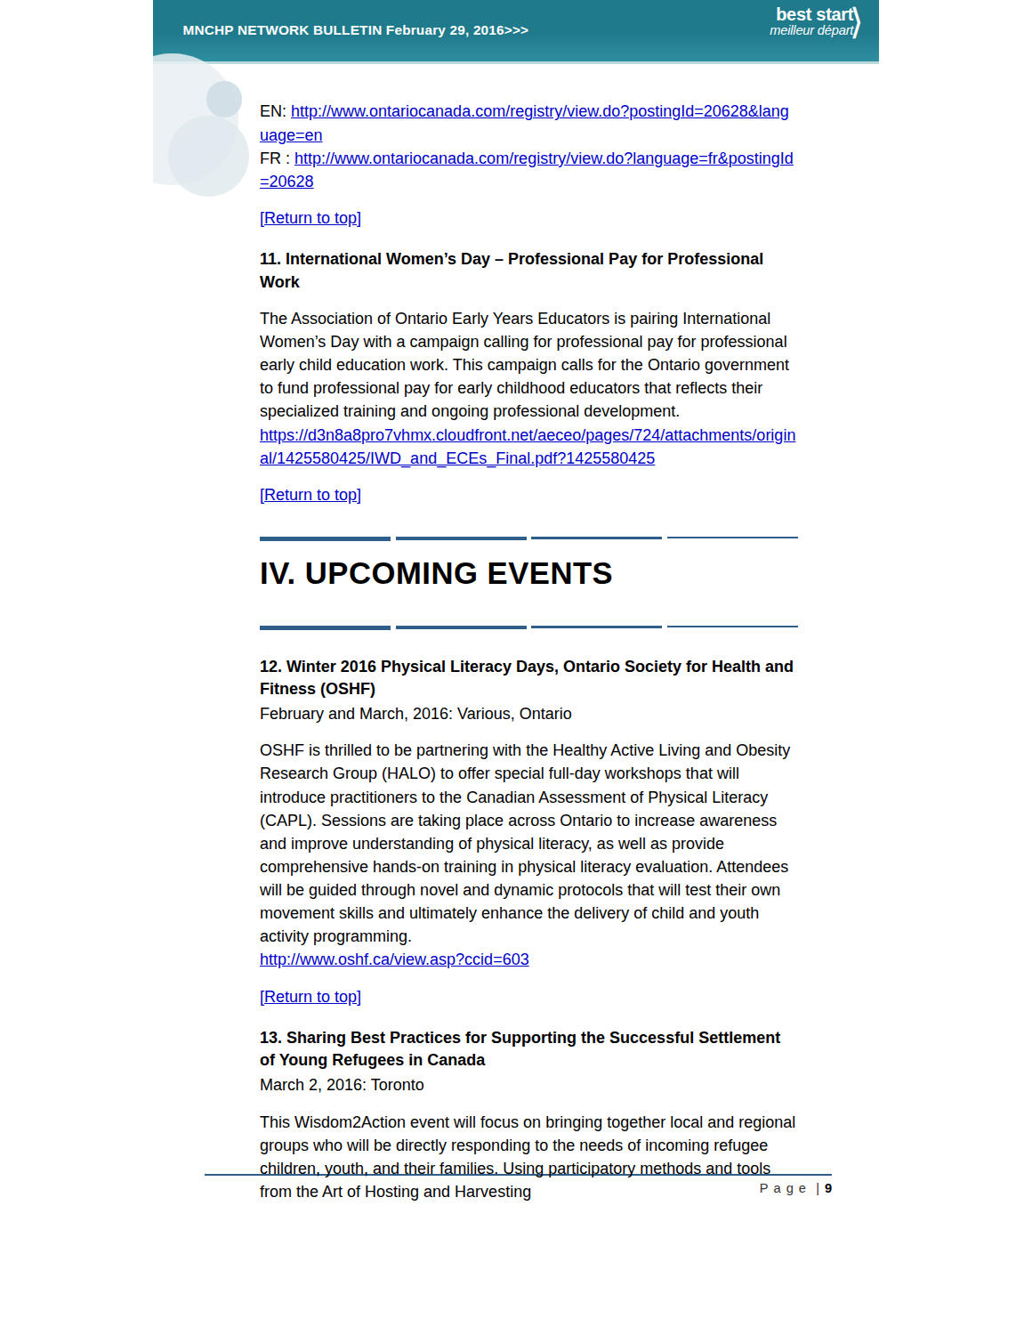MNCHP NETWORK BULLETIN February 29, 2016>>>
⟩
best start
meilleur départ
EN: http://www.ontariocanada.com/registry/view.do?postingId=20628&language=en
FR : http://www.ontariocanada.com/registry/view.do?language=fr&postingId=20628
[Return to top]
11. International Women’s Day – Professional Pay for Professional Work
The Association of Ontario Early Years Educators is pairing International Women’s Day with a campaign calling for professional pay for professional early child education work. This campaign calls for the Ontario government to fund professional pay for early childhood educators that reflects their specialized training and ongoing professional development.
https://d3n8a8pro7vhmx.cloudfront.net/aeceo/pages/724/attachments/original/1425580425/IWD_and_ECEs_Final.pdf?1425580425
[Return to top]
IV. UPCOMING EVENTS
12. Winter 2016 Physical Literacy Days, Ontario Society for Health and Fitness (OSHF)
February and March, 2016: Various, Ontario
OSHF is thrilled to be partnering with the Healthy Active Living and Obesity Research Group (HALO) to offer special full-day workshops that will introduce practitioners to the Canadian Assessment of Physical Literacy (CAPL). Sessions are taking place across Ontario to increase awareness and improve understanding of physical literacy, as well as provide comprehensive hands-on training in physical literacy evaluation. Attendees will be guided through novel and dynamic protocols that will test their own movement skills and ultimately enhance the delivery of child and youth activity programming.
http://www.oshf.ca/view.asp?ccid=603
[Return to top]
13. Sharing Best Practices for Supporting the Successful Settlement of Young Refugees in Canada
March 2, 2016: Toronto
This Wisdom2Action event will focus on bringing together local and regional groups who will be directly responding to the needs of incoming refugee children, youth, and their families. Using participatory methods and tools from the Art of Hosting and Harvesting
P a g e | 9